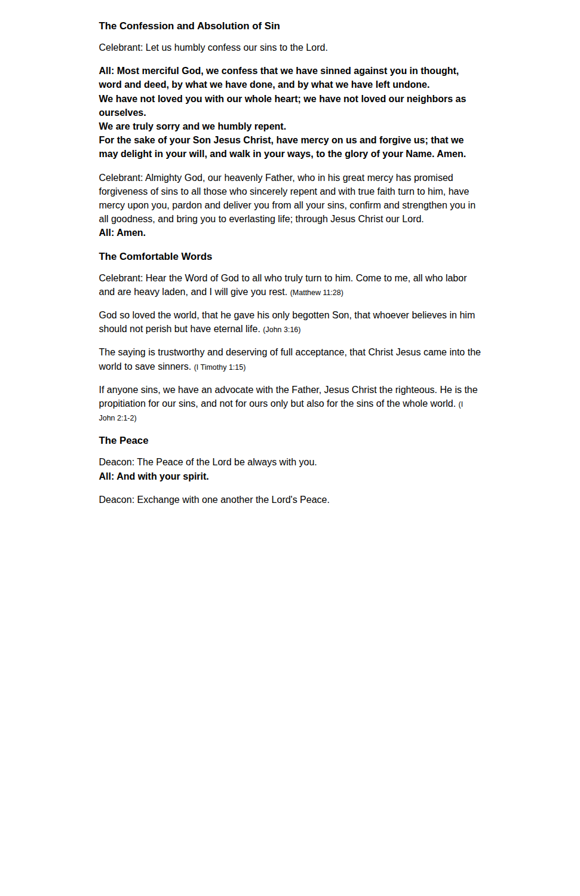The Confession and Absolution of Sin
Celebrant: Let us humbly confess our sins to the Lord.
All: Most merciful God, we confess that we have sinned against you in thought, word and deed, by what we have done, and by what we have left undone.
We have not loved you with our whole heart; we have not loved our neighbors as ourselves.
We are truly sorry and we humbly repent.
For the sake of your Son Jesus Christ, have mercy on us and forgive us; that we may delight in your will, and walk in your ways, to the glory of your Name. Amen.
Celebrant: Almighty God, our heavenly Father, who in his great mercy has promised forgiveness of sins to all those who sincerely repent and with true faith turn to him, have mercy upon you, pardon and deliver you from all your sins, confirm and strengthen you in all goodness, and bring you to everlasting life; through Jesus Christ our Lord.
All: Amen.
The Comfortable Words
Celebrant: Hear the Word of God to all who truly turn to him. Come to me, all who labor and are heavy laden, and I will give you rest. (Matthew 11:28)
God so loved the world, that he gave his only begotten Son, that whoever believes in him should not perish but have eternal life. (John 3:16)
The saying is trustworthy and deserving of full acceptance, that Christ Jesus came into the world to save sinners. (I Timothy 1:15)
If anyone sins, we have an advocate with the Father, Jesus Christ the righteous. He is the propitiation for our sins, and not for ours only but also for the sins of the whole world. (I John 2:1-2)
The Peace
Deacon: The Peace of the Lord be always with you.
All: And with your spirit.
Deacon: Exchange with one another the Lord's Peace.